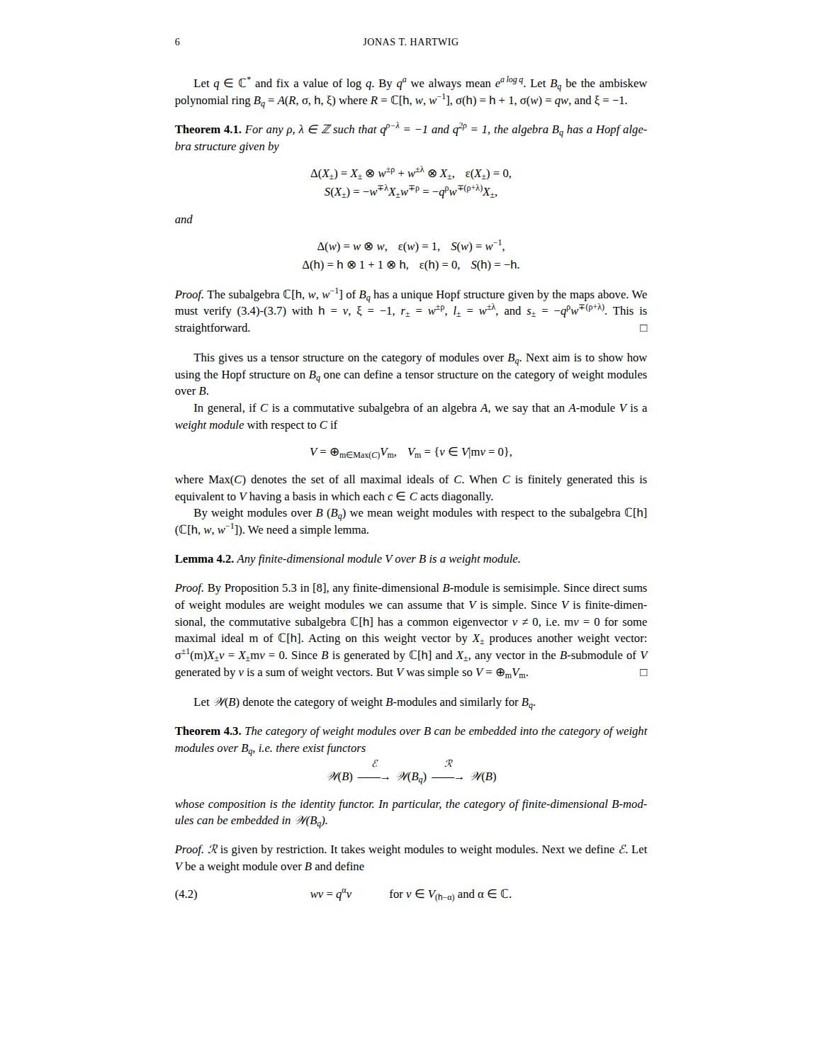6 JONAS T. HARTWIG 6
Let q ∈ ℂ* and fix a value of log q. By qa we always mean ea log q. Let Bq be the ambiskew polynomial ring Bq = A(R, σ, h, ξ) where R = ℂ[h, w, w−1], σ(h) = h + 1, σ(w) = qw, and ξ = −1.
Theorem 4.1. For any ρ, λ ∈ ℤ such that qρ−λ = −1 and q2ρ = 1, the algebra Bq has a Hopf algebra structure given by
Δ(X±) = X± ⊗ w±ρ + w±λ ⊗ X±,ε(X±) = 0, S(X±) = −w∓λX±w∓ρ = −qρw∓(ρ+λ)X±,
and
Δ(w) = w ⊗ w,ε(w) = 1, S(w) = w−1, Δ(h) = h ⊗ 1 + 1 ⊗ h,ε(h) = 0, S(h) = −h.
Proof. The subalgebra ℂ[h, w, w−1] of Bq has a unique Hopf structure given by the maps above. We must verify (3.4)-(3.7) with h = v, ξ = −1, r± = w±ρ, l± = w±λ, and s± = −qρw∓(ρ+λ). This is straightforward. □
This gives us a tensor structure on the category of modules over Bq. Next aim is to show how using the Hopf structure on Bq one can define a tensor structure on the category of weight modules over B.
In general, if C is a commutative subalgebra of an algebra A, we say that an A-module V is a weight module with respect to C if
V = ⊕m∈Max(C)Vm,Vm = {v ∈ V|mv = 0},
where Max(C) denotes the set of all maximal ideals of C. When C is finitely generated this is equivalent to V having a basis in which each c ∈ C acts diagonally.
By weight modules over B (Bq) we mean weight modules with respect to the subalgebra ℂ[h] (ℂ[h, w, w−1]). We need a simple lemma.
Lemma 4.2. Any finite-dimensional module V over B is a weight module.
Proof. By Proposition 5.3 in [8], any finite-dimensional B-module is semisimple. Since direct sums of weight modules are weight modules we can assume that V is simple. Since V is finite-dimensional, the commutative subalgebra ℂ[h] has a common eigenvector v ≠ 0, i.e. mv = 0 for some maximal ideal m of ℂ[h]. Acting on this weight vector by X± produces another weight vector: σ±1(m)X±v = X±mv = 0. Since B is generated by ℂ[h] and X±, any vector in the B-submodule of V generated by v is a sum of weight vectors. But V was simple so V = ⊕mVm. □
Let 𝒲(B) denote the category of weight B-modules and similarly for Bq.
Theorem 4.3. The category of weight modules over B can be embedded into the category of weight modules over Bq, i.e. there exist functors
𝒲(B) ℰ——→ 𝒲(Bq) ℛ——→ 𝒲(B)
whose composition is the identity functor. In particular, the category of finite-dimensional B-modules can be embedded in 𝒲(Bq).
Proof. ℛ is given by restriction. It takes weight modules to weight modules. Next we define ℰ. Let V be a weight module over B and define
(4.2) wv = qαv for v ∈ V(h−α) and α ∈ ℂ.